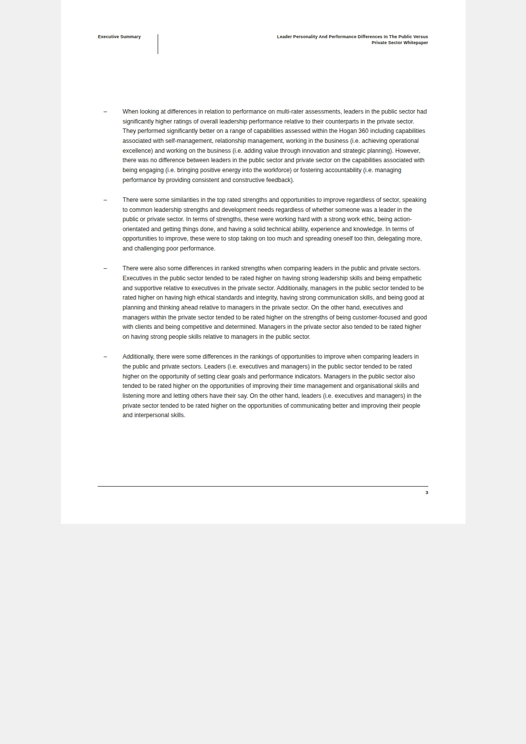Executive Summary
Leader Personality And Performance Differences In The Public Versus
Private Sector Whitepaper
When looking at differences in relation to performance on multi-rater assessments, leaders in the public sector had significantly higher ratings of overall leadership performance relative to their counterparts in the private sector. They performed significantly better on a range of capabilities assessed within the Hogan 360 including capabilities associated with self-management, relationship management, working in the business (i.e. achieving operational excellence) and working on the business (i.e. adding value through innovation and strategic planning). However, there was no difference between leaders in the public sector and private sector on the capabilities associated with being engaging (i.e. bringing positive energy into the workforce) or fostering accountability (i.e. managing performance by providing consistent and constructive feedback).
There were some similarities in the top rated strengths and opportunities to improve regardless of sector, speaking to common leadership strengths and development needs regardless of whether someone was a leader in the public or private sector. In terms of strengths, these were working hard with a strong work ethic, being action-orientated and getting things done, and having a solid technical ability, experience and knowledge. In terms of opportunities to improve, these were to stop taking on too much and spreading oneself too thin, delegating more, and challenging poor performance.
There were also some differences in ranked strengths when comparing leaders in the public and private sectors. Executives in the public sector tended to be rated higher on having strong leadership skills and being empathetic and supportive relative to executives in the private sector. Additionally, managers in the public sector tended to be rated higher on having high ethical standards and integrity, having strong communication skills, and being good at planning and thinking ahead relative to managers in the private sector. On the other hand, executives and managers within the private sector tended to be rated higher on the strengths of being customer-focused and good with clients and being competitive and determined. Managers in the private sector also tended to be rated higher on having strong people skills relative to managers in the public sector.
Additionally, there were some differences in the rankings of opportunities to improve when comparing leaders in the public and private sectors. Leaders (i.e. executives and managers) in the public sector tended to be rated higher on the opportunity of setting clear goals and performance indicators. Managers in the public sector also tended to be rated higher on the opportunities of improving their time management and organisational skills and listening more and letting others have their say. On the other hand, leaders (i.e. executives and managers) in the private sector tended to be rated higher on the opportunities of communicating better and improving their people and interpersonal skills.
3